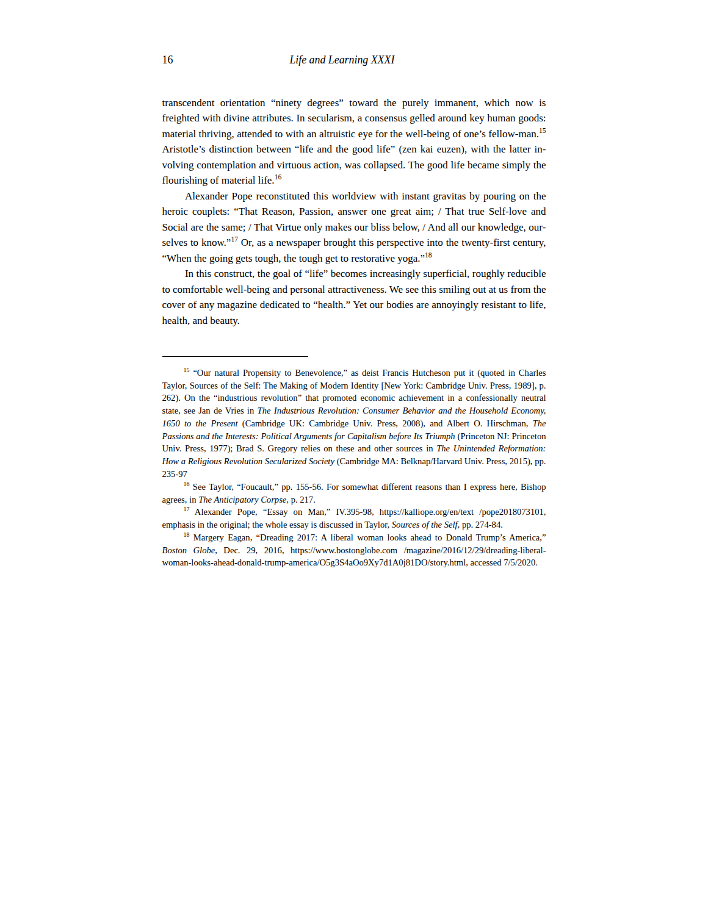16 Life and Learning XXXI
transcendent orientation “ninety degrees” toward the purely immanent, which now is freighted with divine attributes. In secularism, a consensus gelled around key human goods: material thriving, attended to with an altruistic eye for the well-being of one’s fellow-man.15 Aristotle’s distinction between “life and the good life” (zen kai euzen), with the latter involving contemplation and virtuous action, was collapsed. The good life became simply the flourishing of material life.16
Alexander Pope reconstituted this worldview with instant gravitas by pouring on the heroic couplets: “That Reason, Passion, answer one great aim; / That true Self-love and Social are the same; / That Virtue only makes our bliss below, / And all our knowledge, ourselves to know.”17 Or, as a newspaper brought this perspective into the twenty-first century, “When the going gets tough, the tough get to restorative yoga.”18
In this construct, the goal of “life” becomes increasingly superficial, roughly reducible to comfortable well-being and personal attractiveness. We see this smiling out at us from the cover of any magazine dedicated to “health.” Yet our bodies are annoyingly resistant to life, health, and beauty.
15 “Our natural Propensity to Benevolence,” as deist Francis Hutcheson put it (quoted in Charles Taylor, Sources of the Self: The Making of Modern Identity [New York: Cambridge Univ. Press, 1989], p. 262). On the “industrious revolution” that promoted economic achievement in a confessionally neutral state, see Jan de Vries in The Industrious Revolution: Consumer Behavior and the Household Economy, 1650 to the Present (Cambridge UK: Cambridge Univ. Press, 2008), and Albert O. Hirschman, The Passions and the Interests: Political Arguments for Capitalism before Its Triumph (Princeton NJ: Princeton Univ. Press, 1977); Brad S. Gregory relies on these and other sources in The Unintended Reformation: How a Religious Revolution Secularized Society (Cambridge MA: Belknap/Harvard Univ. Press, 2015), pp. 235-97
16 See Taylor, “Foucault,” pp. 155-56. For somewhat different reasons than I express here, Bishop agrees, in The Anticipatory Corpse, p. 217.
17 Alexander Pope, “Essay on Man,” IV.395-98, https://kalliope.org/en/text /pope2018073101, emphasis in the original; the whole essay is discussed in Taylor, Sources of the Self, pp. 274-84.
18 Margery Eagan, “Dreading 2017: A liberal woman looks ahead to Donald Trump’s America,” Boston Globe, Dec. 29, 2016, https://www.bostonglobe.com /magazine/2016/12/29/dreading-liberal-woman-looks-ahead-donald-trump-america/O5g3S4aOo9Xy7d1A0j81DO/story.html, accessed 7/5/2020.